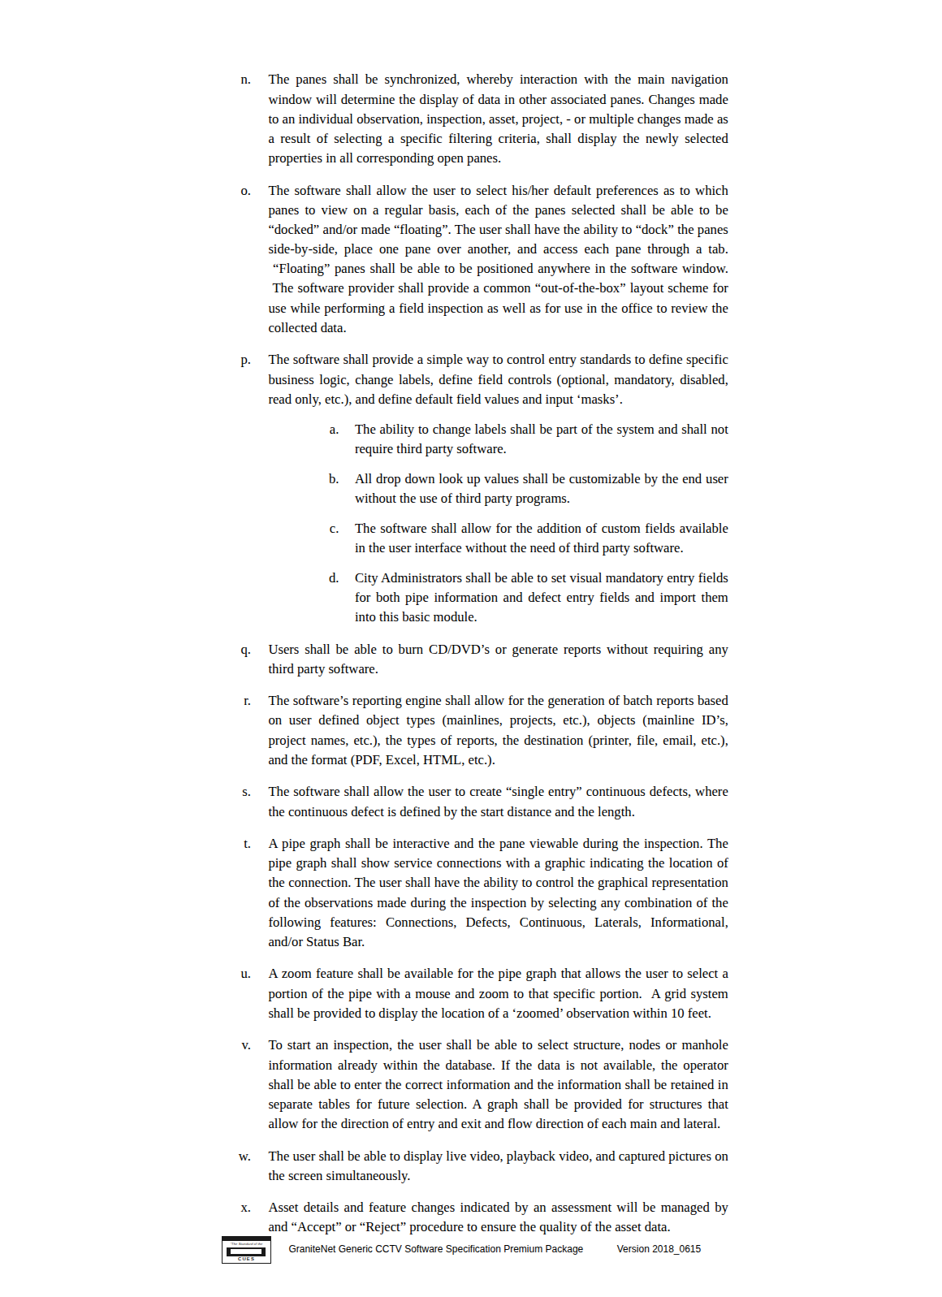The panes shall be synchronized, whereby interaction with the main navigation window will determine the display of data in other associated panes. Changes made to an individual observation, inspection, asset, project, - or multiple changes made as a result of selecting a specific filtering criteria, shall display the newly selected properties in all corresponding open panes.
The software shall allow the user to select his/her default preferences as to which panes to view on a regular basis, each of the panes selected shall be able to be “docked” and/or made “floating”. The user shall have the ability to “dock” the panes side-by-side, place one pane over another, and access each pane through a tab. “Floating” panes shall be able to be positioned anywhere in the software window. The software provider shall provide a common “out-of-the-box” layout scheme for use while performing a field inspection as well as for use in the office to review the collected data.
The software shall provide a simple way to control entry standards to define specific business logic, change labels, define field controls (optional, mandatory, disabled, read only, etc.), and define default field values and input ‘masks’.
The ability to change labels shall be part of the system and shall not require third party software.
All drop down look up values shall be customizable by the end user without the use of third party programs.
The software shall allow for the addition of custom fields available in the user interface without the need of third party software.
City Administrators shall be able to set visual mandatory entry fields for both pipe information and defect entry fields and import them into this basic module.
Users shall be able to burn CD/DVD’s or generate reports without requiring any third party software.
The software’s reporting engine shall allow for the generation of batch reports based on user defined object types (mainlines, projects, etc.), objects (mainline ID’s, project names, etc.), the types of reports, the destination (printer, file, email, etc.), and the format (PDF, Excel, HTML, etc.).
The software shall allow the user to create “single entry” continuous defects, where the continuous defect is defined by the start distance and the length.
A pipe graph shall be interactive and the pane viewable during the inspection. The pipe graph shall show service connections with a graphic indicating the location of the connection. The user shall have the ability to control the graphical representation of the observations made during the inspection by selecting any combination of the following features: Connections, Defects, Continuous, Laterals, Informational, and/or Status Bar.
A zoom feature shall be available for the pipe graph that allows the user to select a portion of the pipe with a mouse and zoom to that specific portion. A grid system shall be provided to display the location of a ‘zoomed’ observation within 10 feet.
To start an inspection, the user shall be able to select structure, nodes or manhole information already within the database. If the data is not available, the operator shall be able to enter the correct information and the information shall be retained in separate tables for future selection. A graph shall be provided for structures that allow for the direction of entry and exit and flow direction of each main and lateral.
The user shall be able to display live video, playback video, and captured pictures on the screen simultaneously.
Asset details and feature changes indicated by an assessment will be managed by and “Accept” or “Reject” procedure to ensure the quality of the asset data.
“The Standard of the Industry”
CUES
GraniteNet Generic CCTV Software Specification Premium Package Version 2018_0615